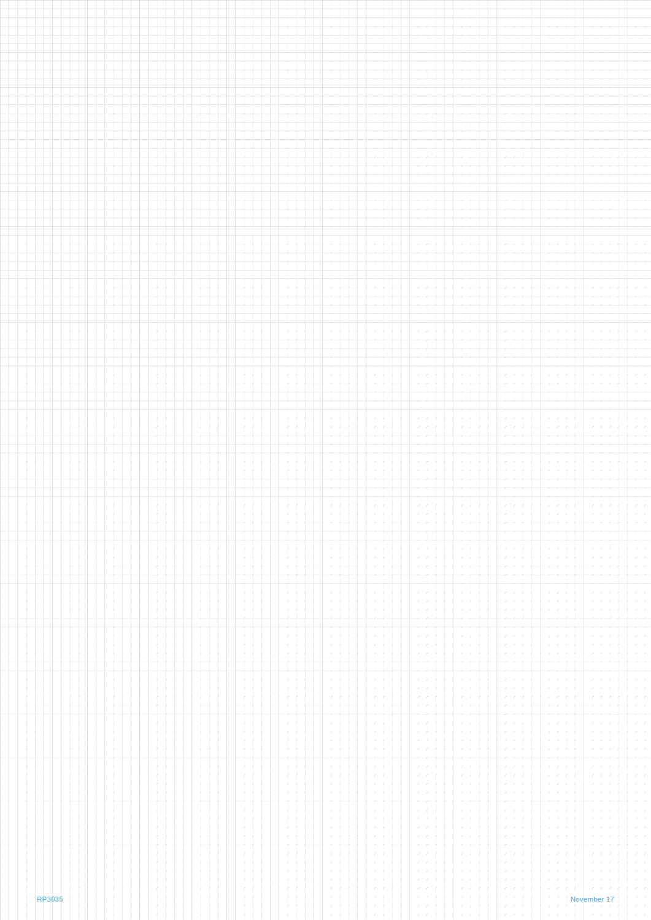RP3035
November 17